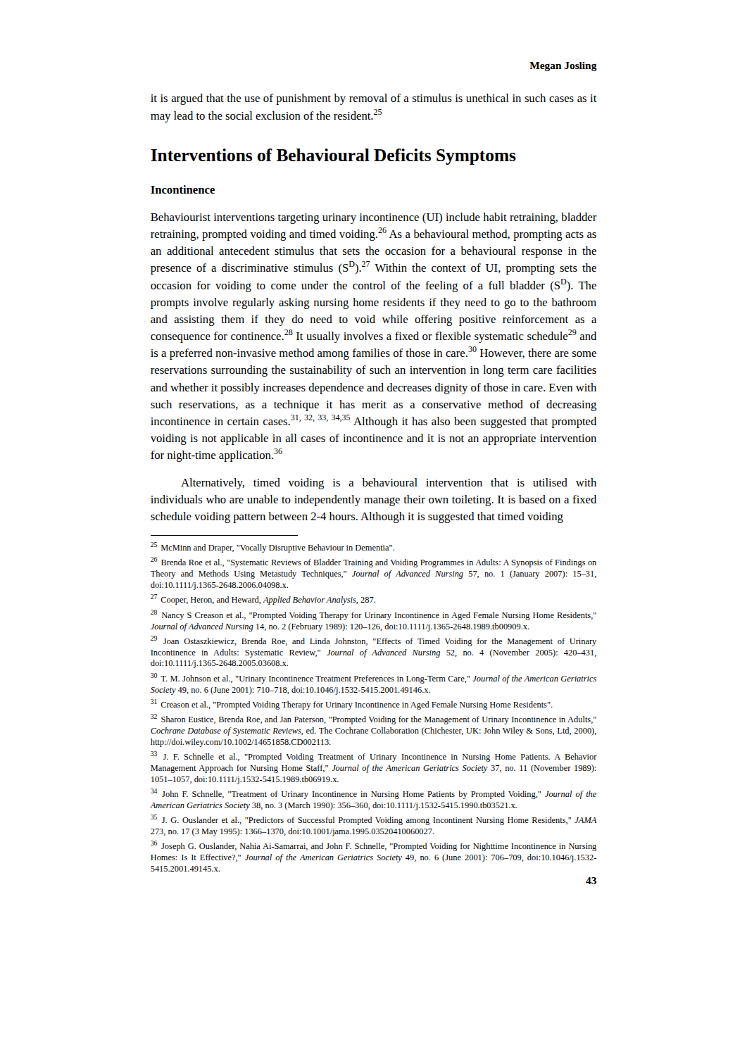Megan Josling
it is argued that the use of punishment by removal of a stimulus is unethical in such cases as it may lead to the social exclusion of the resident.25
Interventions of Behavioural Deficits Symptoms
Incontinence
Behaviourist interventions targeting urinary incontinence (UI) include habit retraining, bladder retraining, prompted voiding and timed voiding.26 As a behavioural method, prompting acts as an additional antecedent stimulus that sets the occasion for a behavioural response in the presence of a discriminative stimulus (SD).27 Within the context of UI, prompting sets the occasion for voiding to come under the control of the feeling of a full bladder (SD). The prompts involve regularly asking nursing home residents if they need to go to the bathroom and assisting them if they do need to void while offering positive reinforcement as a consequence for continence.28 It usually involves a fixed or flexible systematic schedule29 and is a preferred non-invasive method among families of those in care.30 However, there are some reservations surrounding the sustainability of such an intervention in long term care facilities and whether it possibly increases dependence and decreases dignity of those in care. Even with such reservations, as a technique it has merit as a conservative method of decreasing incontinence in certain cases.31, 32, 33, 34,35 Although it has also been suggested that prompted voiding is not applicable in all cases of incontinence and it is not an appropriate intervention for night-time application.36
Alternatively, timed voiding is a behavioural intervention that is utilised with individuals who are unable to independently manage their own toileting. It is based on a fixed schedule voiding pattern between 2-4 hours. Although it is suggested that timed voiding
25 McMinn and Draper, "Vocally Disruptive Behaviour in Dementia".
26 Brenda Roe et al., "Systematic Reviews of Bladder Training and Voiding Programmes in Adults: A Synopsis of Findings on Theory and Methods Using Metastudy Techniques," Journal of Advanced Nursing 57, no. 1 (January 2007): 15–31, doi:10.1111/j.1365-2648.2006.04098.x.
27 Cooper, Heron, and Heward, Applied Behavior Analysis, 287.
28 Nancy S Creason et al., "Prompted Voiding Therapy for Urinary Incontinence in Aged Female Nursing Home Residents," Journal of Advanced Nursing 14, no. 2 (February 1989): 120–126, doi:10.1111/j.1365-2648.1989.tb00909.x.
29 Joan Ostaszkiewicz, Brenda Roe, and Linda Johnston, "Effects of Timed Voiding for the Management of Urinary Incontinence in Adults: Systematic Review," Journal of Advanced Nursing 52, no. 4 (November 2005): 420–431, doi:10.1111/j.1365-2648.2005.03608.x.
30 T. M. Johnson et al., "Urinary Incontinence Treatment Preferences in Long-Term Care," Journal of the American Geriatrics Society 49, no. 6 (June 2001): 710–718, doi:10.1046/j.1532-5415.2001.49146.x.
31 Creason et al., "Prompted Voiding Therapy for Urinary Incontinence in Aged Female Nursing Home Residents".
32 Sharon Eustice, Brenda Roe, and Jan Paterson, "Prompted Voiding for the Management of Urinary Incontinence in Adults," Cochrane Database of Systematic Reviews, ed. The Cochrane Collaboration (Chichester, UK: John Wiley & Sons, Ltd, 2000), http://doi.wiley.com/10.1002/14651858.CD002113.
33 J. F. Schnelle et al., "Prompted Voiding Treatment of Urinary Incontinence in Nursing Home Patients. A Behavior Management Approach for Nursing Home Staff," Journal of the American Geriatrics Society 37, no. 11 (November 1989): 1051–1057, doi:10.1111/j.1532-5415.1989.tb06919.x.
34 John F. Schnelle, "Treatment of Urinary Incontinence in Nursing Home Patients by Prompted Voiding," Journal of the American Geriatrics Society 38, no. 3 (March 1990): 356–360, doi:10.1111/j.1532-5415.1990.tb03521.x.
35 J. G. Ouslander et al., "Predictors of Successful Prompted Voiding among Incontinent Nursing Home Residents," JAMA 273, no. 17 (3 May 1995): 1366–1370, doi:10.1001/jama.1995.03520410060027.
36 Joseph G. Ouslander, Nahia Ai-Samarrai, and John F. Schnelle, "Prompted Voiding for Nighttime Incontinence in Nursing Homes: Is It Effective?," Journal of the American Geriatrics Society 49, no. 6 (June 2001): 706–709, doi:10.1046/j.1532-5415.2001.49145.x.
43